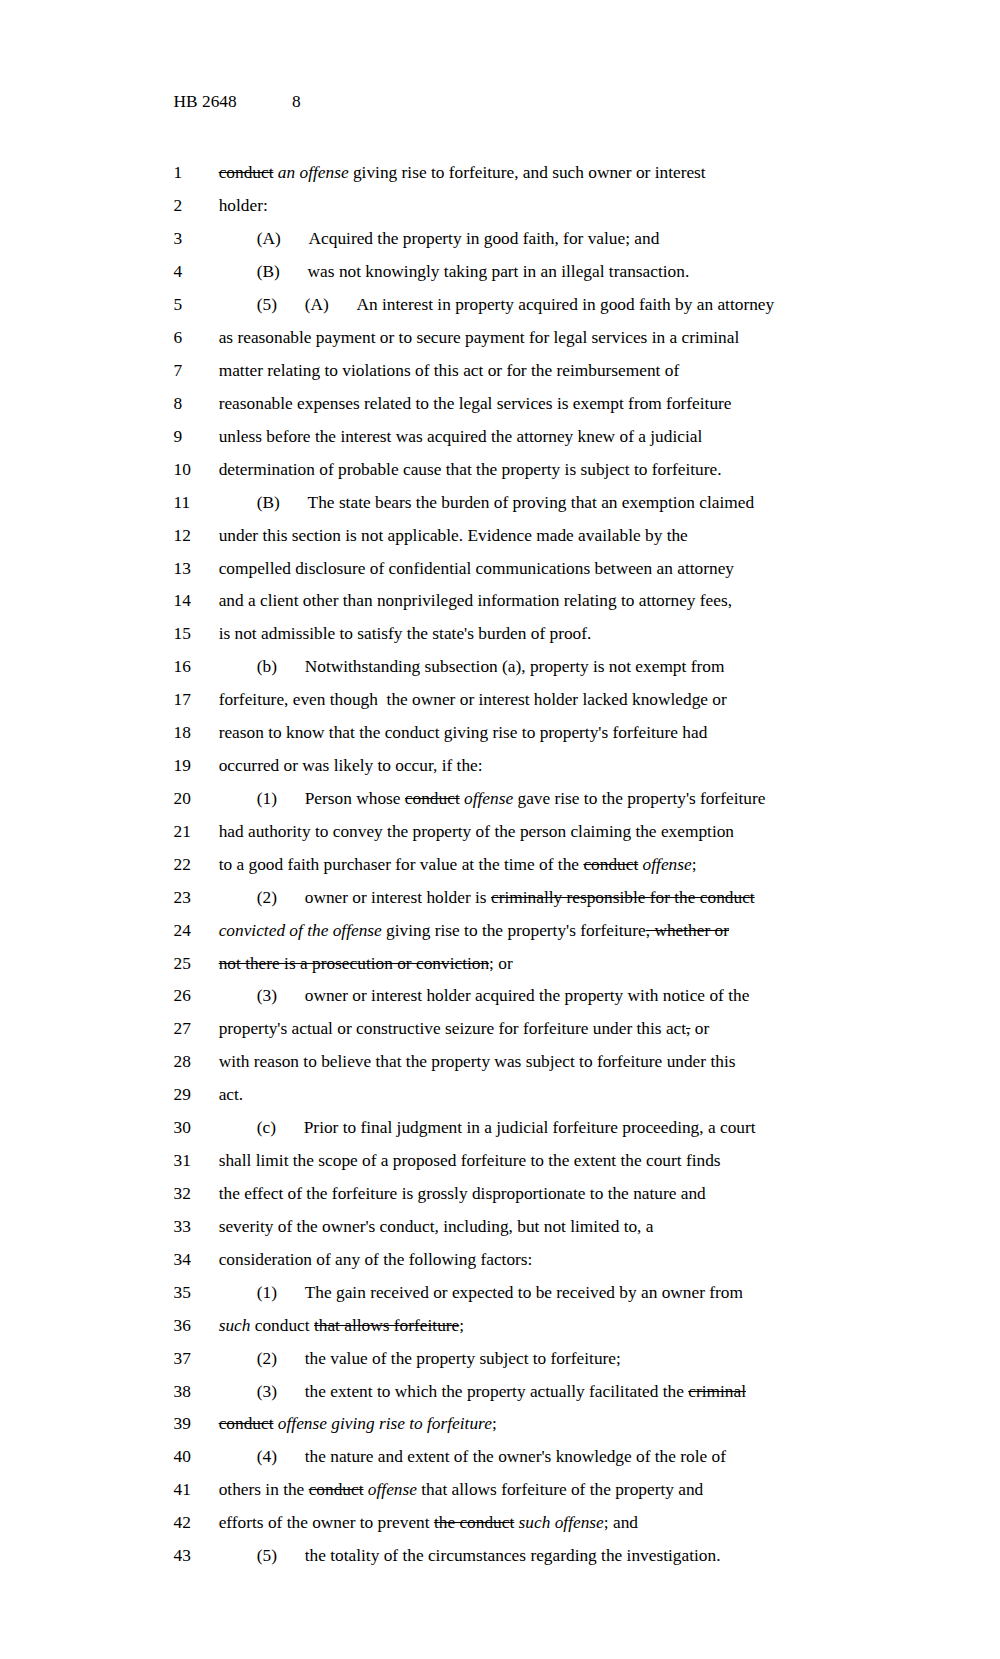HB 2648 8
| 1 | conduct an offense giving rise to forfeiture, and such owner or interest |
| 2 | holder: |
| 3 | (A) Acquired the property in good faith, for value; and |
| 4 | (B) was not knowingly taking part in an illegal transaction. |
| 5 | (5) (A) An interest in property acquired in good faith by an attorney |
| 6 | as reasonable payment or to secure payment for legal services in a criminal |
| 7 | matter relating to violations of this act or for the reimbursement of |
| 8 | reasonable expenses related to the legal services is exempt from forfeiture |
| 9 | unless before the interest was acquired the attorney knew of a judicial |
| 10 | determination of probable cause that the property is subject to forfeiture. |
| 11 | (B) The state bears the burden of proving that an exemption claimed |
| 12 | under this section is not applicable. Evidence made available by the |
| 13 | compelled disclosure of confidential communications between an attorney |
| 14 | and a client other than nonprivileged information relating to attorney fees, |
| 15 | is not admissible to satisfy the state's burden of proof. |
| 16 | (b) Notwithstanding subsection (a), property is not exempt from |
| 17 | forfeiture, even though the owner or interest holder lacked knowledge or |
| 18 | reason to know that the conduct giving rise to property's forfeiture had |
| 19 | occurred or was likely to occur, if the: |
| 20 | (1) Person whose conduct offense gave rise to the property's forfeiture |
| 21 | had authority to convey the property of the person claiming the exemption |
| 22 | to a good faith purchaser for value at the time of the conduct offense ; |
| 23 | (2) owner or interest holder is criminally responsible for the conduct |
| 24 | convicted of the offense giving rise to the property's forfeiture , whether or |
| 25 | not there is a prosecution or conviction ; or |
| 26 | (3) owner or interest holder acquired the property with notice of the |
| 27 | property's actual or constructive seizure for forfeiture under this act , or |
| 28 | with reason to believe that the property was subject to forfeiture under this |
| 29 | act. |
| 30 | (c) Prior to final judgment in a judicial forfeiture proceeding, a court |
| 31 | shall limit the scope of a proposed forfeiture to the extent the court finds |
| 32 | the effect of the forfeiture is grossly disproportionate to the nature and |
| 33 | severity of the owner's conduct , including, but not limited to, a |
| 34 | consideration of any of the following factors: |
| 35 | (1) The gain received or expected to be received by an owner from |
| 36 | such conduct that allows forfeiture ; |
| 37 | (2) the value of the property subject to forfeiture; |
| 38 | (3) the extent to which the property actually facilitated the criminal |
| 39 | conduct offense giving rise to forfeiture ; |
| 40 | (4) the nature and extent of the owner's knowledge of the role of |
| 41 | others in the conduct offense that allows forfeiture of the property and |
| 42 | efforts of the owner to prevent the conduct such offense ; and |
| 43 | (5) the totality of the circumstances regarding the investigation. |